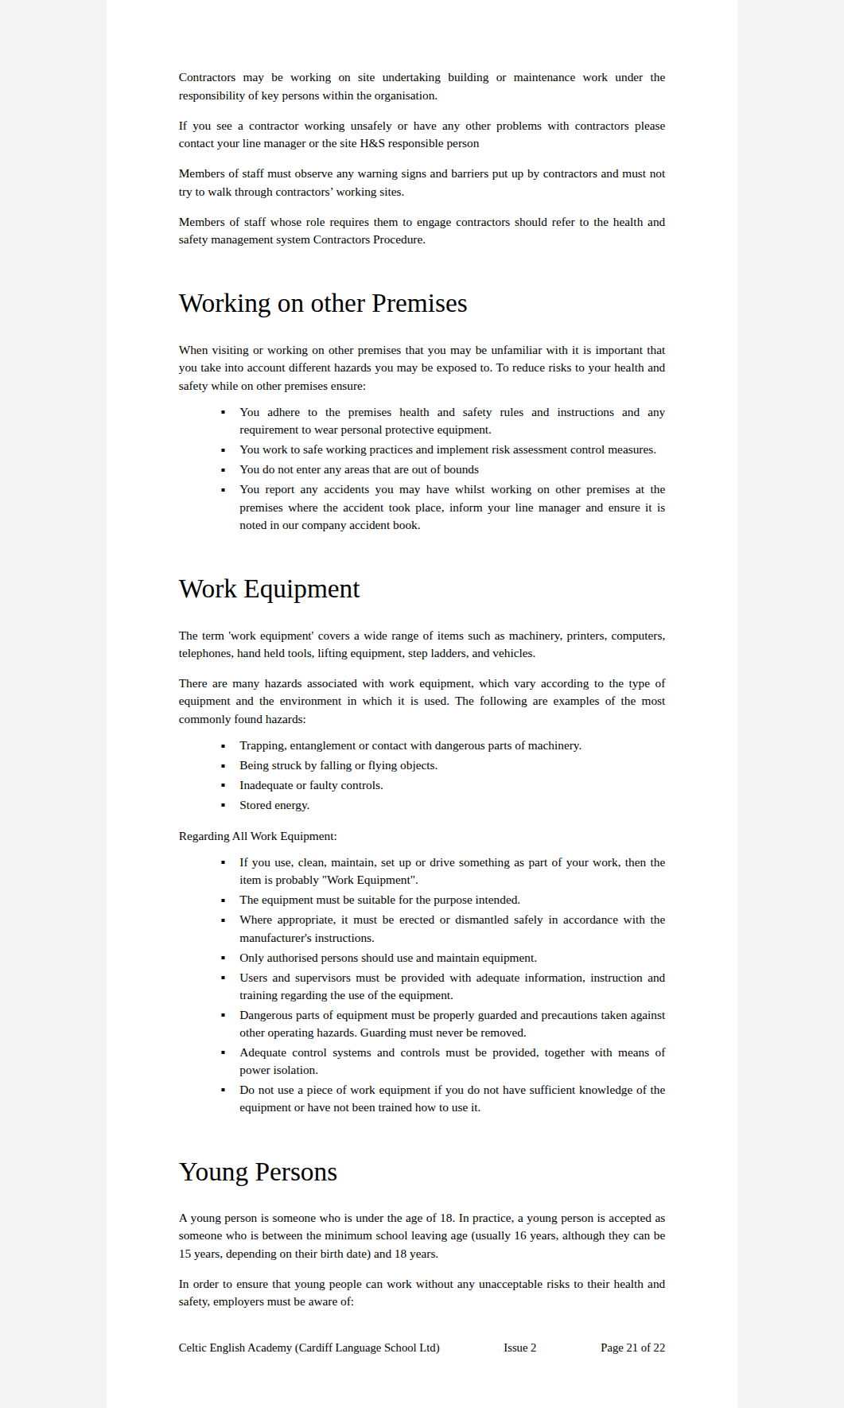Contractors may be working on site undertaking building or maintenance work under the responsibility of key persons within the organisation.
If you see a contractor working unsafely or have any other problems with contractors please contact your line manager or the site H&S responsible person
Members of staff must observe any warning signs and barriers put up by contractors and must not try to walk through contractors’ working sites.
Members of staff whose role requires them to engage contractors should refer to the health and safety management system Contractors Procedure.
Working on other Premises
When visiting or working on other premises that you may be unfamiliar with it is important that you take into account different hazards you may be exposed to. To reduce risks to your health and safety while on other premises ensure:
You adhere to the premises health and safety rules and instructions and any requirement to wear personal protective equipment.
You work to safe working practices and implement risk assessment control measures.
You do not enter any areas that are out of bounds
You report any accidents you may have whilst working on other premises at the premises where the accident took place, inform your line manager and ensure it is noted in our company accident book.
Work Equipment
The term 'work equipment' covers a wide range of items such as machinery, printers, computers, telephones, hand held tools, lifting equipment, step ladders, and vehicles.
There are many hazards associated with work equipment, which vary according to the type of equipment and the environment in which it is used. The following are examples of the most commonly found hazards:
Trapping, entanglement or contact with dangerous parts of machinery.
Being struck by falling or flying objects.
Inadequate or faulty controls.
Stored energy.
Regarding All Work Equipment:
If you use, clean, maintain, set up or drive something as part of your work, then the item is probably "Work Equipment".
The equipment must be suitable for the purpose intended.
Where appropriate, it must be erected or dismantled safely in accordance with the manufacturer's instructions.
Only authorised persons should use and maintain equipment.
Users and supervisors must be provided with adequate information, instruction and training regarding the use of the equipment.
Dangerous parts of equipment must be properly guarded and precautions taken against other operating hazards. Guarding must never be removed.
Adequate control systems and controls must be provided, together with means of power isolation.
Do not use a piece of work equipment if you do not have sufficient knowledge of the equipment or have not been trained how to use it.
Young Persons
A young person is someone who is under the age of 18. In practice, a young person is accepted as someone who is between the minimum school leaving age (usually 16 years, although they can be 15 years, depending on their birth date) and 18 years.
In order to ensure that young people can work without any unacceptable risks to their health and safety, employers must be aware of:
Celtic English Academy (Cardiff Language School Ltd)
Issue 2
Page 21 of 22